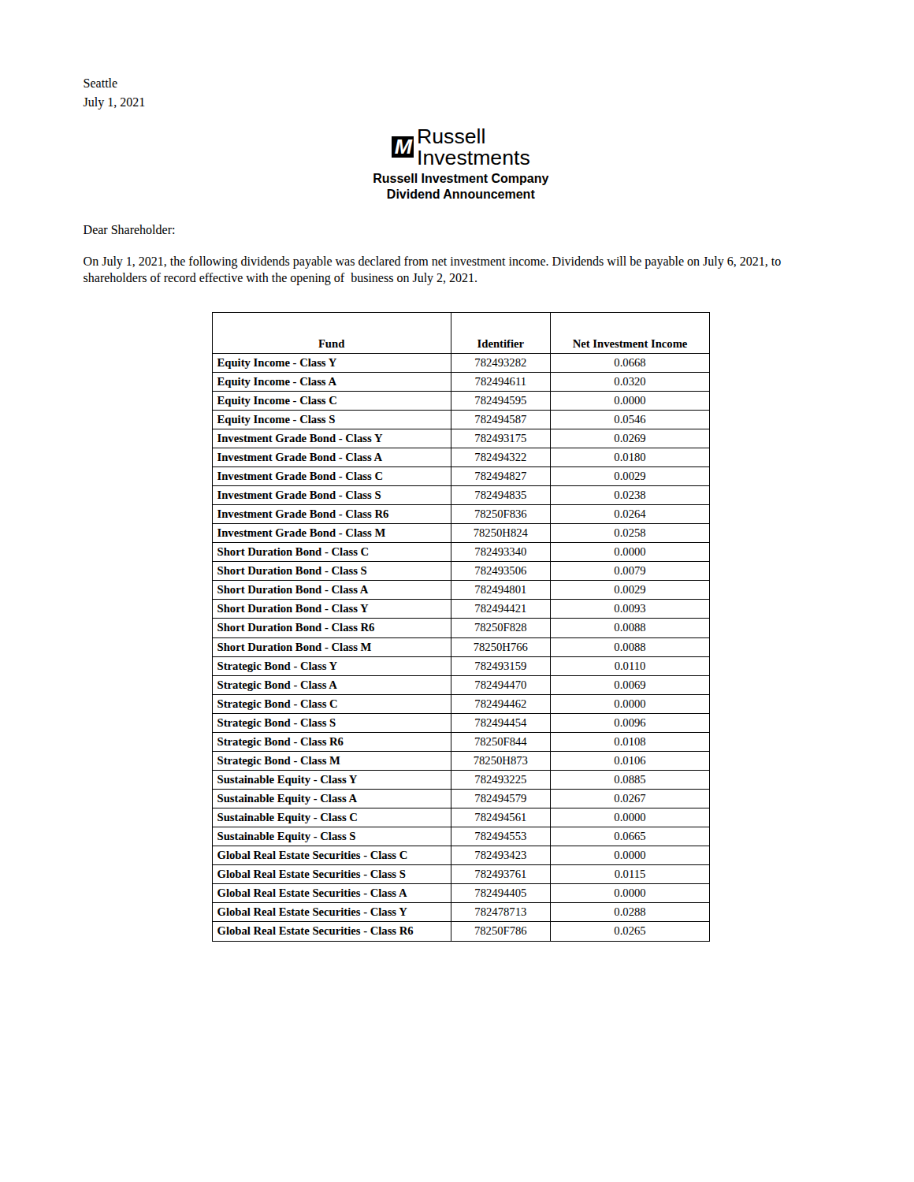Seattle
July 1, 2021
MRussell Investments
Russell Investment Company
Dividend Announcement
Dear Shareholder:
On July 1, 2021, the following dividends payable was declared from net investment income. Dividends will be payable on July 6, 2021, to shareholders of record effective with the opening of business on July 2, 2021.
| Fund | Identifier | Net Investment Income |
| --- | --- | --- |
| Equity Income - Class Y | 782493282 | 0.0668 |
| Equity Income - Class A | 782494611 | 0.0320 |
| Equity Income - Class C | 782494595 | 0.0000 |
| Equity Income - Class S | 782494587 | 0.0546 |
| Investment Grade Bond - Class Y | 782493175 | 0.0269 |
| Investment Grade Bond - Class A | 782494322 | 0.0180 |
| Investment Grade Bond - Class C | 782494827 | 0.0029 |
| Investment Grade Bond - Class S | 782494835 | 0.0238 |
| Investment Grade Bond - Class R6 | 78250F836 | 0.0264 |
| Investment Grade Bond - Class M | 78250H824 | 0.0258 |
| Short Duration Bond - Class C | 782493340 | 0.0000 |
| Short Duration Bond - Class S | 782493506 | 0.0079 |
| Short Duration Bond - Class A | 782494801 | 0.0029 |
| Short Duration Bond - Class Y | 782494421 | 0.0093 |
| Short Duration Bond - Class R6 | 78250F828 | 0.0088 |
| Short Duration Bond - Class M | 78250H766 | 0.0088 |
| Strategic Bond - Class Y | 782493159 | 0.0110 |
| Strategic Bond - Class A | 782494470 | 0.0069 |
| Strategic Bond - Class C | 782494462 | 0.0000 |
| Strategic Bond - Class S | 782494454 | 0.0096 |
| Strategic Bond - Class R6 | 78250F844 | 0.0108 |
| Strategic Bond - Class M | 78250H873 | 0.0106 |
| Sustainable Equity - Class Y | 782493225 | 0.0885 |
| Sustainable Equity - Class A | 782494579 | 0.0267 |
| Sustainable Equity - Class C | 782494561 | 0.0000 |
| Sustainable Equity - Class S | 782494553 | 0.0665 |
| Global Real Estate Securities - Class C | 782493423 | 0.0000 |
| Global Real Estate Securities - Class S | 782493761 | 0.0115 |
| Global Real Estate Securities - Class A | 782494405 | 0.0000 |
| Global Real Estate Securities - Class Y | 782478713 | 0.0288 |
| Global Real Estate Securities - Class R6 | 78250F786 | 0.0265 |